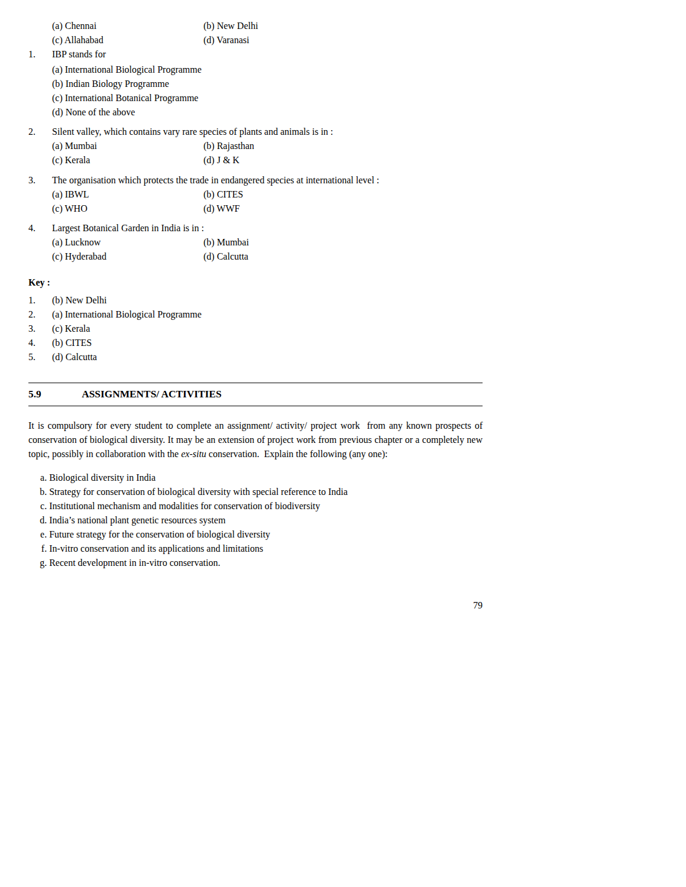| (a) Chennai | (b) New Delhi |
| (c) Allahabad | (d) Varanasi |
IBP stands for
(a) International Biological Programme
(b) Indian Biology Programme
(c) International Botanical Programme
(d) None of the above
Silent valley, which contains vary rare species of plants and animals is in :
| (a) Mumbai | (b) Rajasthan |
| (c) Kerala | (d) J & K |
The organisation which protects the trade in endangered species at international level :
| (a) IBWL | (b) CITES |
| (c) WHO | (d) WWF |
Largest Botanical Garden in India is in :
| (a) Lucknow | (b) Mumbai |
| (c) Hyderabad | (d) Calcutta |
Key :
(b) New Delhi
(a) International Biological Programme
(c) Kerala
(b) CITES
(d) Calcutta
5.9 ASSIGNMENTS/ ACTIVITIES
It is compulsory for every student to complete an assignment/ activity/ project work from any known prospects of conservation of biological diversity. It may be an extension of project work from previous chapter or a completely new topic, possibly in collaboration with the ex-situ conservation. Explain the following (any one):
Biological diversity in India
Strategy for conservation of biological diversity with special reference to India
Institutional mechanism and modalities for conservation of biodiversity
India’s national plant genetic resources system
Future strategy for the conservation of biological diversity
In-vitro conservation and its applications and limitations
Recent development in in-vitro conservation.
79